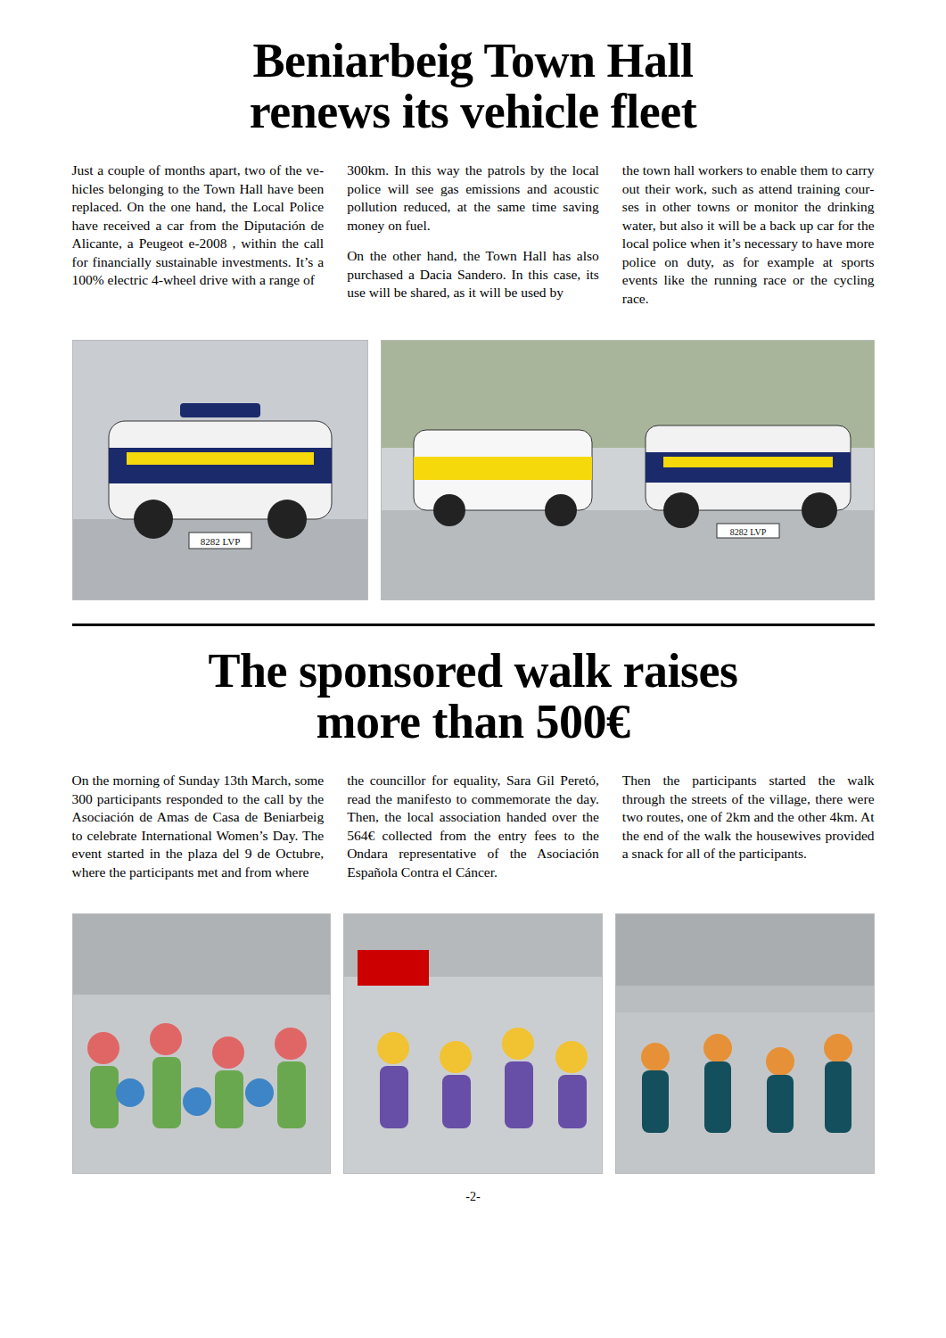Beniarbeig Town Hall
renews its vehicle fleet
Just a couple of months apart, two of the vehicles belonging to the Town Hall have been replaced. On the one hand, the Local Police have received a car from the Diputación de Alicante, a Peugeot e-2008 , within the call for financially sustainable investments. It’s a 100% electric 4-wheel drive with a range of
300km. In this way the patrols by the local police will see gas emissions and acoustic pollution reduced, at the same time saving money on fuel.
On the other hand, the Town Hall has also purchased a Dacia Sandero. In this case, its use will be shared, as it will be used by
the town hall workers to enable them to carry out their work, such as attend training courses in other towns or monitor the drinking water, but also it will be a back up car for the local police when it’s necessary to have more police on duty, as for example at sports events like the running race or the cycling race.
The sponsored walk raises
more than 500€
On the morning of Sunday 13th March, some 300 participants responded to the call by the Asociación de Amas de Casa de Beniarbeig to celebrate International Women’s Day. The event started in the plaza del 9 de Octubre, where the participants met and from where
the councillor for equality, Sara Gil Peretó, read the manifesto to commemorate the day. Then, the local association handed over the 564€ collected from the entry fees to the Ondara representative of the Asociación Española Contra el Cáncer.
Then the participants started the walk through the streets of the village, there were two routes, one of 2km and the other 4km. At the end of the walk the housewives provided a snack for all of the participants.
-2-